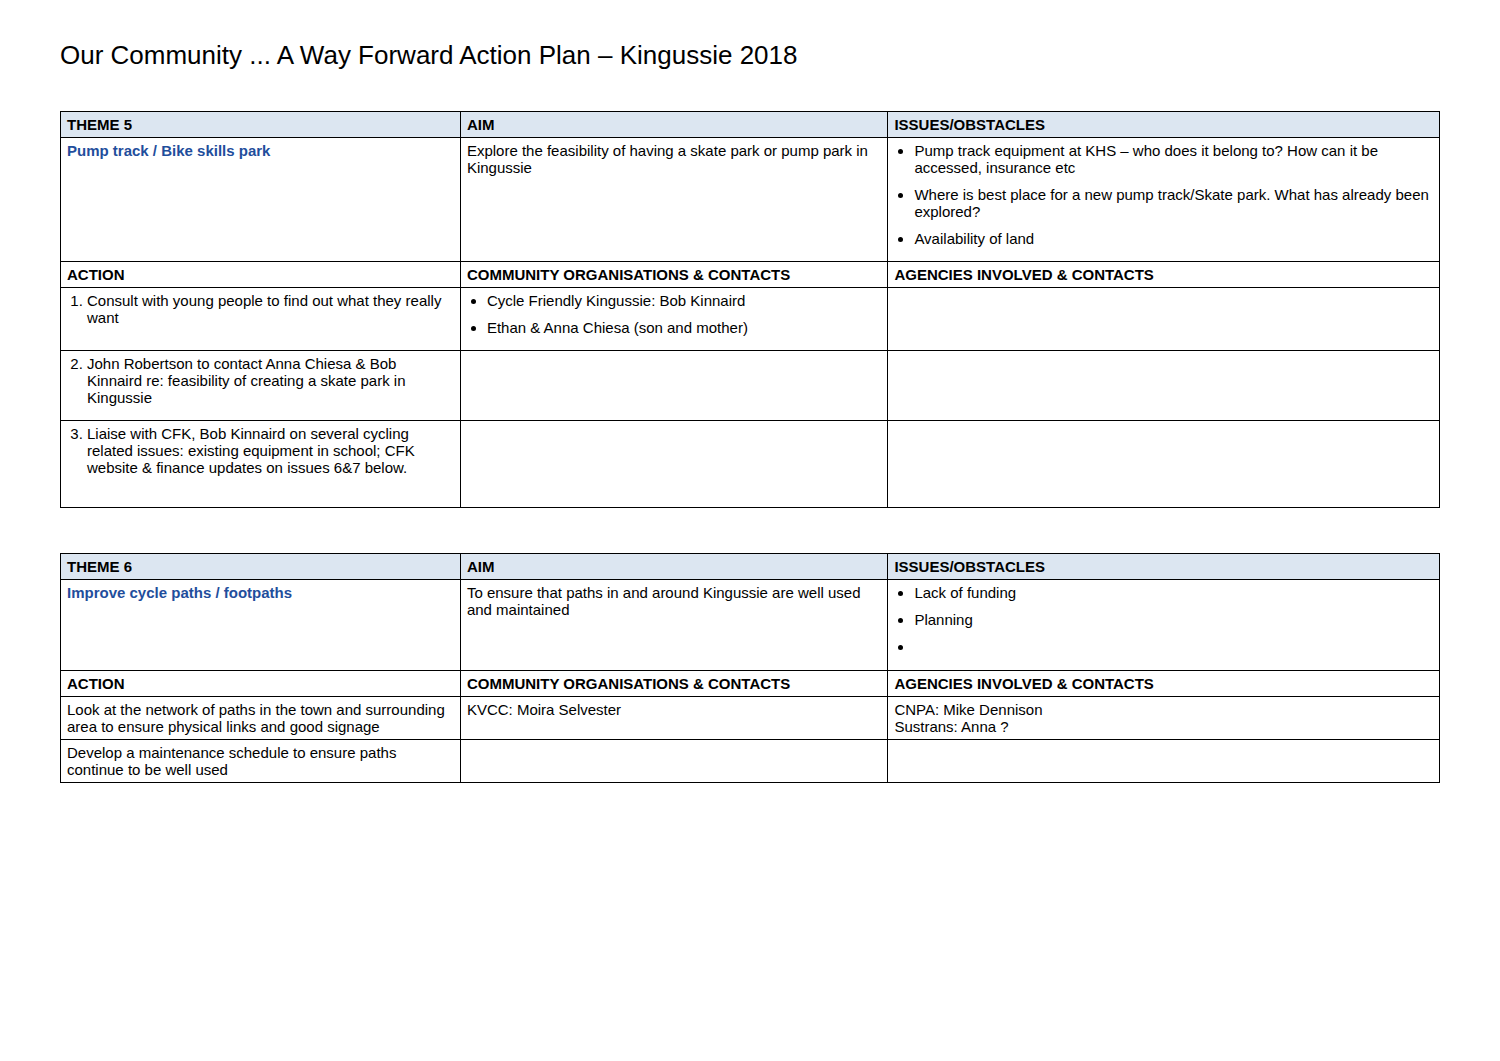Our Community ... A Way Forward Action Plan – Kingussie 2018
| THEME 5 | AIM | ISSUES/OBSTACLES |
| --- | --- | --- |
| Pump track / Bike skills park | Explore the feasibility of having a skate park or pump park in Kingussie | Pump track equipment at KHS – who does it belong to? How can it be accessed, insurance etc Where is best place for a new pump track/Skate park. What has already been explored? Availability of land |
| ACTION | COMMUNITY ORGANISATIONS & CONTACTS | AGENCIES INVOLVED & CONTACTS |
| Consult with young people to find out what they really want | Cycle Friendly Kingussie: Bob Kinnaird Ethan & Anna Chiesa (son and mother) | |
| John Robertson to contact Anna Chiesa & Bob Kinnaird re: feasibility of creating a skate park in Kingussie | | |
| Liaise with CFK, Bob Kinnaird on several cycling related issues: existing equipment in school; CFK website & finance updates on issues 6&7 below. | | |
| THEME 6 | AIM | ISSUES/OBSTACLES |
| --- | --- | --- |
| Improve cycle paths / footpaths | To ensure that paths in and around Kingussie are well used and maintained | Lack of funding Planning |
| ACTION | COMMUNITY ORGANISATIONS & CONTACTS | AGENCIES INVOLVED & CONTACTS |
| Look at the network of paths in the town and surrounding area to ensure physical links and good signage | KVCC: Moira Selvester | CNPA: Mike Dennison Sustrans: Anna ? |
| Develop a maintenance schedule to ensure paths continue to be well used | | |